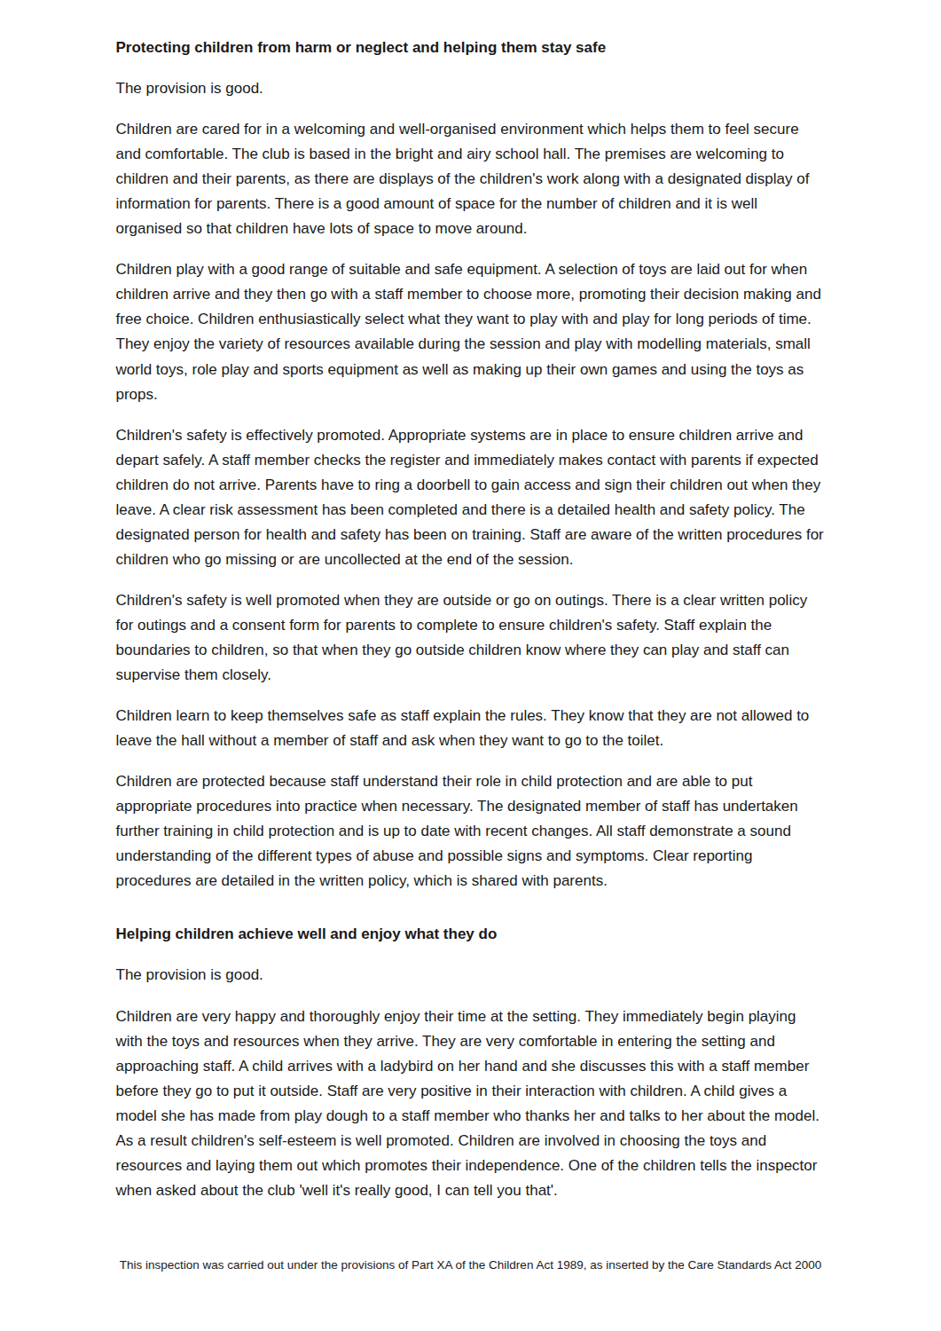Protecting children from harm or neglect and helping them stay safe
The provision is good.
Children are cared for in a welcoming and well-organised environment which helps them to feel secure and comfortable. The club is based in the bright and airy school hall. The premises are welcoming to children and their parents, as there are displays of the children's work along with a designated display of information for parents. There is a good amount of space for the number of children and it is well organised so that children have lots of space to move around.
Children play with a good range of suitable and safe equipment. A selection of toys are laid out for when children arrive and they then go with a staff member to choose more, promoting their decision making and free choice. Children enthusiastically select what they want to play with and play for long periods of time. They enjoy the variety of resources available during the session and play with modelling materials, small world toys, role play and sports equipment as well as making up their own games and using the toys as props.
Children's safety is effectively promoted. Appropriate systems are in place to ensure children arrive and depart safely. A staff member checks the register and immediately makes contact with parents if expected children do not arrive. Parents have to ring a doorbell to gain access and sign their children out when they leave. A clear risk assessment has been completed and there is a detailed health and safety policy. The designated person for health and safety has been on training. Staff are aware of the written procedures for children who go missing or are uncollected at the end of the session.
Children's safety is well promoted when they are outside or go on outings. There is a clear written policy for outings and a consent form for parents to complete to ensure children's safety. Staff explain the boundaries to children, so that when they go outside children know where they can play and staff can supervise them closely.
Children learn to keep themselves safe as staff explain the rules. They know that they are not allowed to leave the hall without a member of staff and ask when they want to go to the toilet.
Children are protected because staff understand their role in child protection and are able to put appropriate procedures into practice when necessary. The designated member of staff has undertaken further training in child protection and is up to date with recent changes. All staff demonstrate a sound understanding of the different types of abuse and possible signs and symptoms. Clear reporting procedures are detailed in the written policy, which is shared with parents.
Helping children achieve well and enjoy what they do
The provision is good.
Children are very happy and thoroughly enjoy their time at the setting. They immediately begin playing with the toys and resources when they arrive. They are very comfortable in entering the setting and approaching staff. A child arrives with a ladybird on her hand and she discusses this with a staff member before they go to put it outside. Staff are very positive in their interaction with children. A child gives a model she has made from play dough to a staff member who thanks her and talks to her about the model. As a result children's self-esteem is well promoted. Children are involved in choosing the toys and resources and laying them out which promotes their independence. One of the children tells the inspector when asked about the club 'well it's really good, I can tell you that'.
This inspection was carried out under the provisions of Part XA of the Children Act 1989, as inserted by the Care Standards Act 2000